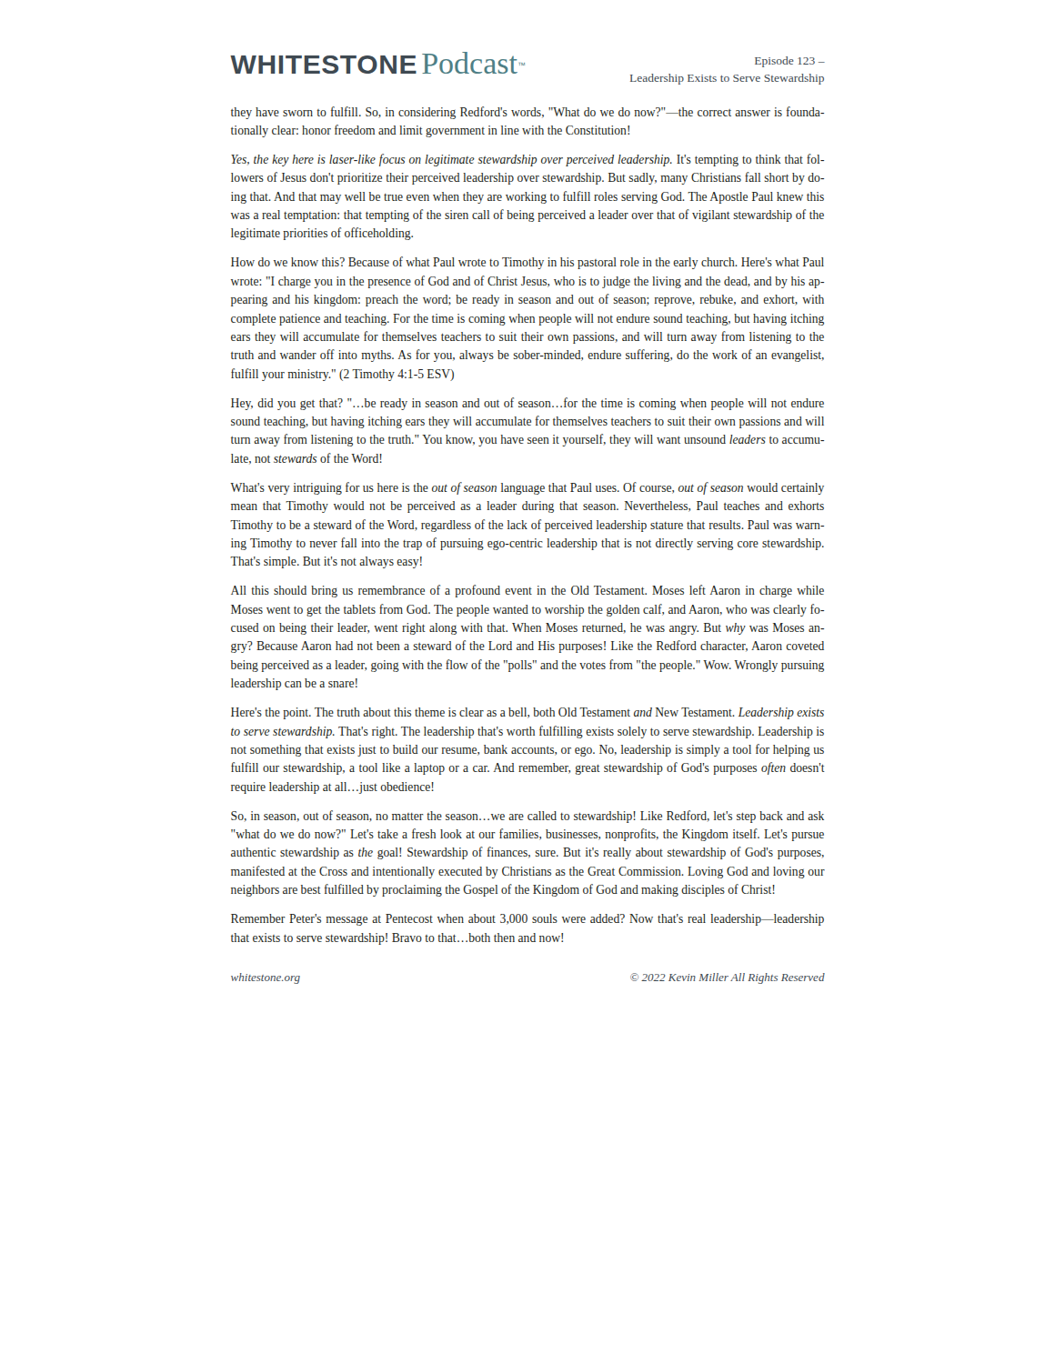WHITESTONE Podcast™
Episode 123 – Leadership Exists to Serve Stewardship
they have sworn to fulfill. So, in considering Redford's words, "What do we do now?"—the correct answer is foundationally clear: honor freedom and limit government in line with the Constitution!
Yes, the key here is laser-like focus on legitimate stewardship over perceived leadership. It's tempting to think that followers of Jesus don't prioritize their perceived leadership over stewardship. But sadly, many Christians fall short by doing that. And that may well be true even when they are working to fulfill roles serving God. The Apostle Paul knew this was a real temptation: that tempting of the siren call of being perceived a leader over that of vigilant stewardship of the legitimate priorities of officeholding.
How do we know this? Because of what Paul wrote to Timothy in his pastoral role in the early church. Here's what Paul wrote: "I charge you in the presence of God and of Christ Jesus, who is to judge the living and the dead, and by his appearing and his kingdom: preach the word; be ready in season and out of season; reprove, rebuke, and exhort, with complete patience and teaching. For the time is coming when people will not endure sound teaching, but having itching ears they will accumulate for themselves teachers to suit their own passions, and will turn away from listening to the truth and wander off into myths. As for you, always be sober-minded, endure suffering, do the work of an evangelist, fulfill your ministry." (2 Timothy 4:1-5 ESV)
Hey, did you get that? "…be ready in season and out of season…for the time is coming when people will not endure sound teaching, but having itching ears they will accumulate for themselves teachers to suit their own passions and will turn away from listening to the truth." You know, you have seen it yourself, they will want unsound leaders to accumulate, not stewards of the Word!
What's very intriguing for us here is the out of season language that Paul uses. Of course, out of season would certainly mean that Timothy would not be perceived as a leader during that season. Nevertheless, Paul teaches and exhorts Timothy to be a steward of the Word, regardless of the lack of perceived leadership stature that results. Paul was warning Timothy to never fall into the trap of pursuing ego-centric leadership that is not directly serving core stewardship. That's simple. But it's not always easy!
All this should bring us remembrance of a profound event in the Old Testament. Moses left Aaron in charge while Moses went to get the tablets from God. The people wanted to worship the golden calf, and Aaron, who was clearly focused on being their leader, went right along with that. When Moses returned, he was angry. But why was Moses angry? Because Aaron had not been a steward of the Lord and His purposes! Like the Redford character, Aaron coveted being perceived as a leader, going with the flow of the "polls" and the votes from "the people." Wow. Wrongly pursuing leadership can be a snare!
Here's the point. The truth about this theme is clear as a bell, both Old Testament and New Testament. Leadership exists to serve stewardship. That's right. The leadership that's worth fulfilling exists solely to serve stewardship. Leadership is not something that exists just to build our resume, bank accounts, or ego. No, leadership is simply a tool for helping us fulfill our stewardship, a tool like a laptop or a car. And remember, great stewardship of God's purposes often doesn't require leadership at all…just obedience!
So, in season, out of season, no matter the season…we are called to stewardship! Like Redford, let's step back and ask "what do we do now?" Let's take a fresh look at our families, businesses, nonprofits, the Kingdom itself. Let's pursue authentic stewardship as the goal! Stewardship of finances, sure. But it's really about stewardship of God's purposes, manifested at the Cross and intentionally executed by Christians as the Great Commission. Loving God and loving our neighbors are best fulfilled by proclaiming the Gospel of the Kingdom of God and making disciples of Christ!
Remember Peter's message at Pentecost when about 3,000 souls were added? Now that's real leadership—leadership that exists to serve stewardship! Bravo to that…both then and now!
whitestone.org © 2022 Kevin Miller All Rights Reserved